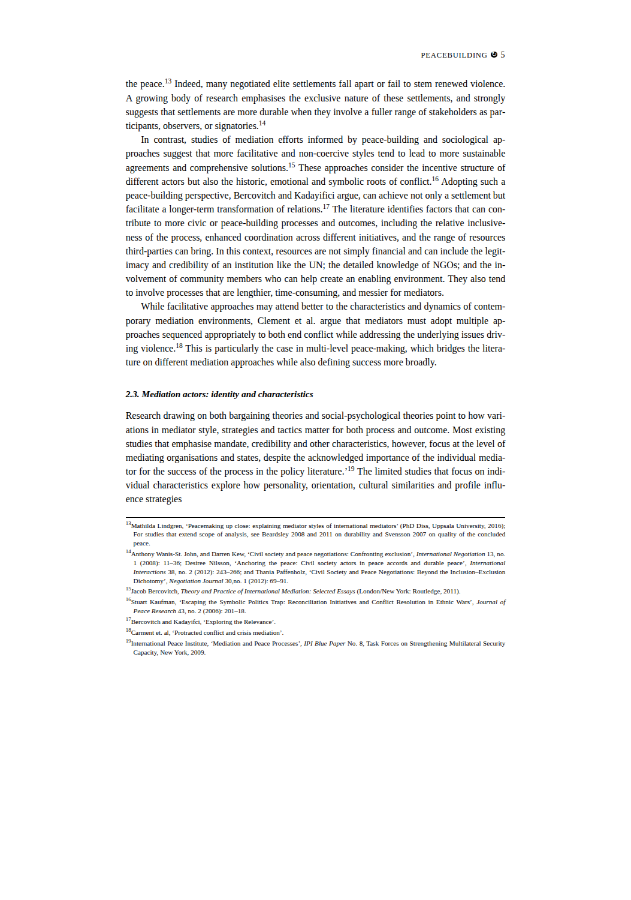Peacebuilding 5
the peace.13 Indeed, many negotiated elite settlements fall apart or fail to stem renewed violence. A growing body of research emphasises the exclusive nature of these settlements, and strongly suggests that settlements are more durable when they involve a fuller range of stakeholders as participants, observers, or signatories.14
In contrast, studies of mediation efforts informed by peace-building and sociological approaches suggest that more facilitative and non-coercive styles tend to lead to more sustainable agreements and comprehensive solutions.15 These approaches consider the incentive structure of different actors but also the historic, emotional and symbolic roots of conflict.16 Adopting such a peace-building perspective, Bercovitch and Kadayifici argue, can achieve not only a settlement but facilitate a longer-term transformation of relations.17 The literature identifies factors that can contribute to more civic or peace-building processes and outcomes, including the relative inclusiveness of the process, enhanced coordination across different initiatives, and the range of resources third-parties can bring. In this context, resources are not simply financial and can include the legitimacy and credibility of an institution like the UN; the detailed knowledge of NGOs; and the involvement of community members who can help create an enabling environment. They also tend to involve processes that are lengthier, time-consuming, and messier for mediators.
While facilitative approaches may attend better to the characteristics and dynamics of contemporary mediation environments, Clement et al. argue that mediators must adopt multiple approaches sequenced appropriately to both end conflict while addressing the underlying issues driving violence.18 This is particularly the case in multi-level peace-making, which bridges the literature on different mediation approaches while also defining success more broadly.
2.3. Mediation actors: identity and characteristics
Research drawing on both bargaining theories and social-psychological theories point to how variations in mediator style, strategies and tactics matter for both process and outcome. Most existing studies that emphasise mandate, credibility and other characteristics, however, focus at the level of mediating organisations and states, despite the acknowledged importance of the individual mediator for the success of the process in the policy literature.’19 The limited studies that focus on individual characteristics explore how personality, orientation, cultural similarities and profile influence strategies
13Mathilda Lindgren, ‘Peacemaking up close: explaining mediator styles of international mediators’ (PhD Diss, Uppsala University, 2016); For studies that extend scope of analysis, see Beardsley 2008 and 2011 on durability and Svensson 2007 on quality of the concluded peace.
14Anthony Wanis-St. John, and Darren Kew, ‘Civil society and peace negotiations: Confronting exclusion’, International Negotiation 13, no. 1 (2008): 11–36; Desiree Nilsson, ‘Anchoring the peace: Civil society actors in peace accords and durable peace’, International Interactions 38, no. 2 (2012): 243–266; and Thania Paffenholz, ‘Civil Society and Peace Negotiations: Beyond the Inclusion–Exclusion Dichotomy’, Negotiation Journal 30,no. 1 (2012): 69–91.
15Jacob Bercovitch, Theory and Practice of International Mediation: Selected Essays (London/New York: Routledge, 2011).
16Stuart Kaufman, ‘Escaping the Symbolic Politics Trap: Reconciliation Initiatives and Conflict Resolution in Ethnic Wars’, Journal of Peace Research 43, no. 2 (2006): 201–18.
17Bercovitch and Kadayifci, ‘Exploring the Relevance’.
18Carment et. al, ‘Protracted conflict and crisis mediation’.
19International Peace Institute, ‘Mediation and Peace Processes’, IPI Blue Paper No. 8, Task Forces on Strengthening Multilateral Security Capacity, New York, 2009.